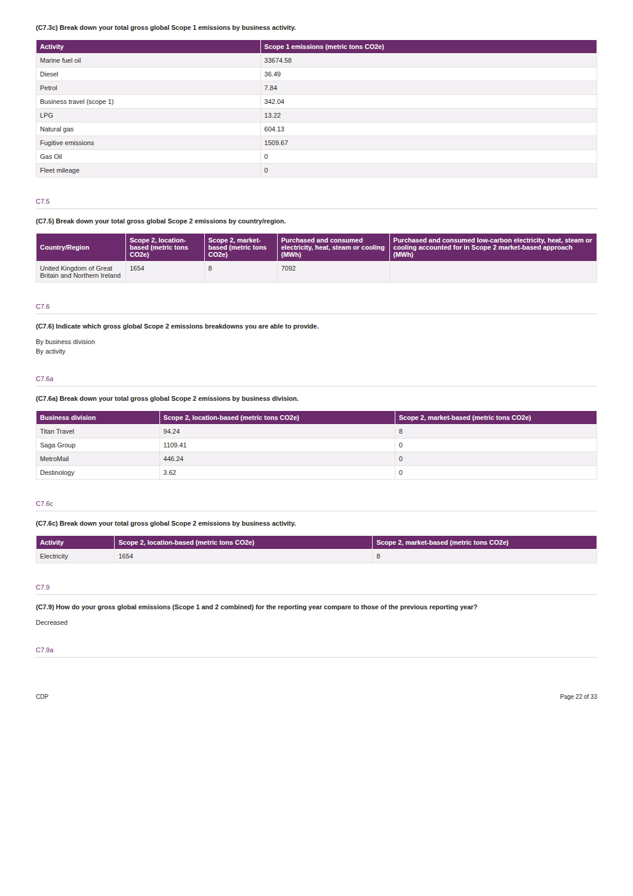(C7.3c) Break down your total gross global Scope 1 emissions by business activity.
| Activity | Scope 1 emissions (metric tons CO2e) |
| --- | --- |
| Marine fuel oil | 33674.58 |
| Diesel | 36.49 |
| Petrol | 7.84 |
| Business travel (scope 1) | 342.04 |
| LPG | 13.22 |
| Natural gas | 604.13 |
| Fugitive emissions | 1509.67 |
| Gas Oil | 0 |
| Fleet mileage | 0 |
C7.5
(C7.5) Break down your total gross global Scope 2 emissions by country/region.
| Country/Region | Scope 2, location-based (metric tons CO2e) | Scope 2, market-based (metric tons CO2e) | Purchased and consumed electricity, heat, steam or cooling (MWh) | Purchased and consumed low-carbon electricity, heat, steam or cooling accounted for in Scope 2 market-based approach (MWh) |
| --- | --- | --- | --- | --- |
| United Kingdom of Great Britain and Northern Ireland | 1654 | 8 | 7092 | |
C7.6
(C7.6) Indicate which gross global Scope 2 emissions breakdowns you are able to provide.
By business division
By activity
C7.6a
(C7.6a) Break down your total gross global Scope 2 emissions by business division.
| Business division | Scope 2, location-based (metric tons CO2e) | Scope 2, market-based (metric tons CO2e) |
| --- | --- | --- |
| Titan Travel | 94.24 | 8 |
| Saga Group | 1109.41 | 0 |
| MetroMail | 446.24 | 0 |
| Destinology | 3.62 | 0 |
C7.6c
(C7.6c) Break down your total gross global Scope 2 emissions by business activity.
| Activity | Scope 2, location-based (metric tons CO2e) | Scope 2, market-based (metric tons CO2e) |
| --- | --- | --- |
| Electricity | 1654 | 8 |
C7.9
(C7.9) How do your gross global emissions (Scope 1 and 2 combined) for the reporting year compare to those of the previous reporting year?
Decreased
C7.9a
CDP Page 22 of 33